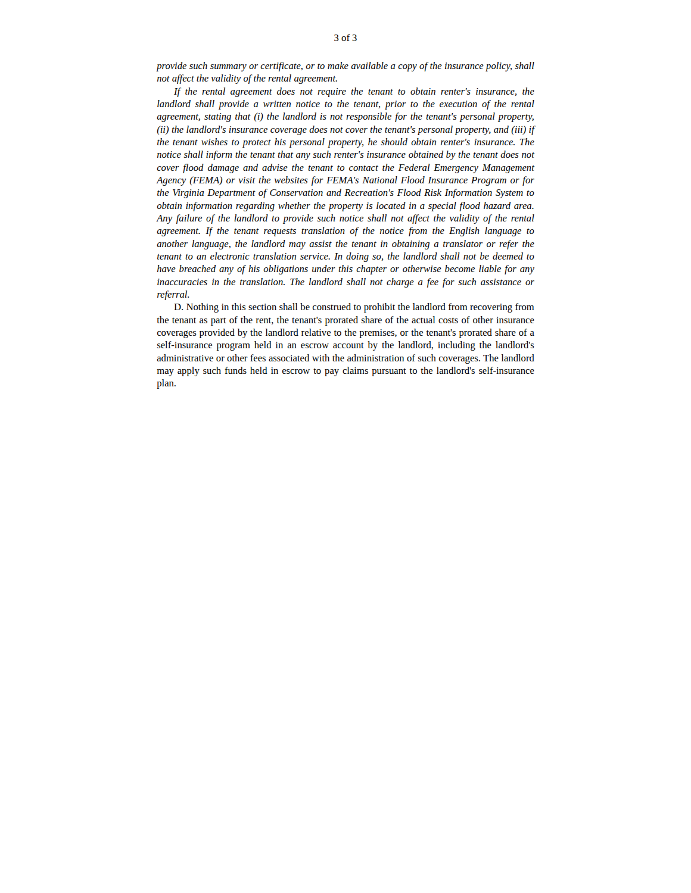3 of 3
provide such summary or certificate, or to make available a copy of the insurance policy, shall not affect the validity of the rental agreement.
If the rental agreement does not require the tenant to obtain renter's insurance, the landlord shall provide a written notice to the tenant, prior to the execution of the rental agreement, stating that (i) the landlord is not responsible for the tenant's personal property, (ii) the landlord's insurance coverage does not cover the tenant's personal property, and (iii) if the tenant wishes to protect his personal property, he should obtain renter's insurance. The notice shall inform the tenant that any such renter's insurance obtained by the tenant does not cover flood damage and advise the tenant to contact the Federal Emergency Management Agency (FEMA) or visit the websites for FEMA's National Flood Insurance Program or for the Virginia Department of Conservation and Recreation's Flood Risk Information System to obtain information regarding whether the property is located in a special flood hazard area. Any failure of the landlord to provide such notice shall not affect the validity of the rental agreement. If the tenant requests translation of the notice from the English language to another language, the landlord may assist the tenant in obtaining a translator or refer the tenant to an electronic translation service. In doing so, the landlord shall not be deemed to have breached any of his obligations under this chapter or otherwise become liable for any inaccuracies in the translation. The landlord shall not charge a fee for such assistance or referral.
D. Nothing in this section shall be construed to prohibit the landlord from recovering from the tenant as part of the rent, the tenant's prorated share of the actual costs of other insurance coverages provided by the landlord relative to the premises, or the tenant's prorated share of a self-insurance program held in an escrow account by the landlord, including the landlord's administrative or other fees associated with the administration of such coverages. The landlord may apply such funds held in escrow to pay claims pursuant to the landlord's self-insurance plan.